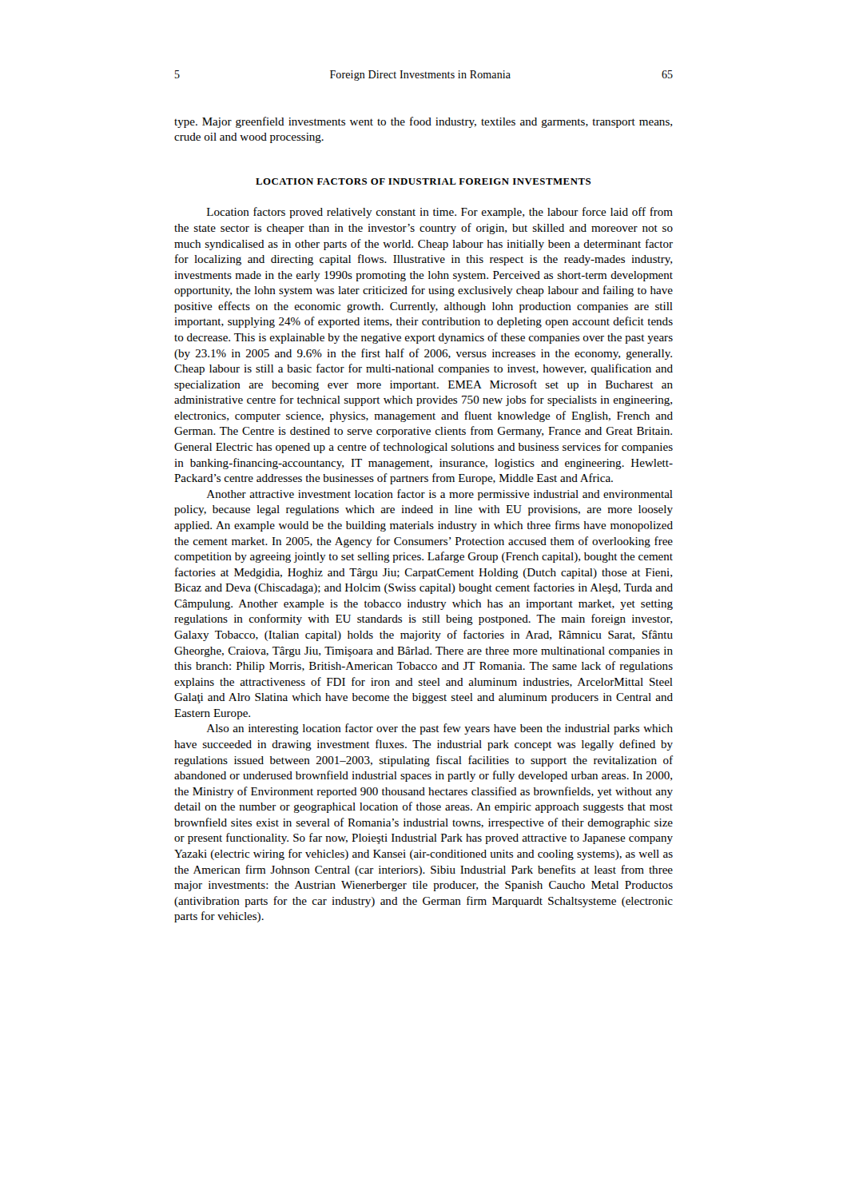5 Foreign Direct Investments in Romania 65
type. Major greenfield investments went to the food industry, textiles and garments, transport means, crude oil and wood processing.
Location factors of industrial foreign investments
Location factors proved relatively constant in time. For example, the labour force laid off from the state sector is cheaper than in the investor’s country of origin, but skilled and moreover not so much syndicalised as in other parts of the world. Cheap labour has initially been a determinant factor for localizing and directing capital flows. Illustrative in this respect is the ready-mades industry, investments made in the early 1990s promoting the lohn system. Perceived as short-term development opportunity, the lohn system was later criticized for using exclusively cheap labour and failing to have positive effects on the economic growth. Currently, although lohn production companies are still important, supplying 24% of exported items, their contribution to depleting open account deficit tends to decrease. This is explainable by the negative export dynamics of these companies over the past years (by 23.1% in 2005 and 9.6% in the first half of 2006, versus increases in the economy, generally. Cheap labour is still a basic factor for multi-national companies to invest, however, qualification and specialization are becoming ever more important. EMEA Microsoft set up in Bucharest an administrative centre for technical support which provides 750 new jobs for specialists in engineering, electronics, computer science, physics, management and fluent knowledge of English, French and German. The Centre is destined to serve corporative clients from Germany, France and Great Britain. General Electric has opened up a centre of technological solutions and business services for companies in banking-financing-accountancy, IT management, insurance, logistics and engineering. Hewlett-Packard’s centre addresses the businesses of partners from Europe, Middle East and Africa.
Another attractive investment location factor is a more permissive industrial and environmental policy, because legal regulations which are indeed in line with EU provisions, are more loosely applied. An example would be the building materials industry in which three firms have monopolized the cement market. In 2005, the Agency for Consumers’ Protection accused them of overlooking free competition by agreeing jointly to set selling prices. Lafarge Group (French capital), bought the cement factories at Medgidia, Hoghiz and Târgu Jiu; CarpatCement Holding (Dutch capital) those at Fieni, Bicaz and Deva (Chiscadaga); and Holcim (Swiss capital) bought cement factories in Aleşd, Turda and Câmpulung. Another example is the tobacco industry which has an important market, yet setting regulations in conformity with EU standards is still being postponed. The main foreign investor, Galaxy Tobacco, (Italian capital) holds the majority of factories in Arad, Râmnicu Sarat, Sfântu Gheorghe, Craiova, Târgu Jiu, Timişoara and Bârlad. There are three more multinational companies in this branch: Philip Morris, British-American Tobacco and JT Romania. The same lack of regulations explains the attractiveness of FDI for iron and steel and aluminum industries, ArcelorMittal Steel Galaţi and Alro Slatina which have become the biggest steel and aluminum producers in Central and Eastern Europe.
Also an interesting location factor over the past few years have been the industrial parks which have succeeded in drawing investment fluxes. The industrial park concept was legally defined by regulations issued between 2001–2003, stipulating fiscal facilities to support the revitalization of abandoned or underused brownfield industrial spaces in partly or fully developed urban areas. In 2000, the Ministry of Environment reported 900 thousand hectares classified as brownfields, yet without any detail on the number or geographical location of those areas. An empiric approach suggests that most brownfield sites exist in several of Romania’s industrial towns, irrespective of their demographic size or present functionality. So far now, Ploieşti Industrial Park has proved attractive to Japanese company Yazaki (electric wiring for vehicles) and Kansei (air-conditioned units and cooling systems), as well as the American firm Johnson Central (car interiors). Sibiu Industrial Park benefits at least from three major investments: the Austrian Wienerberger tile producer, the Spanish Caucho Metal Productos (antivibration parts for the car industry) and the German firm Marquardt Schaltsysteme (electronic parts for vehicles).